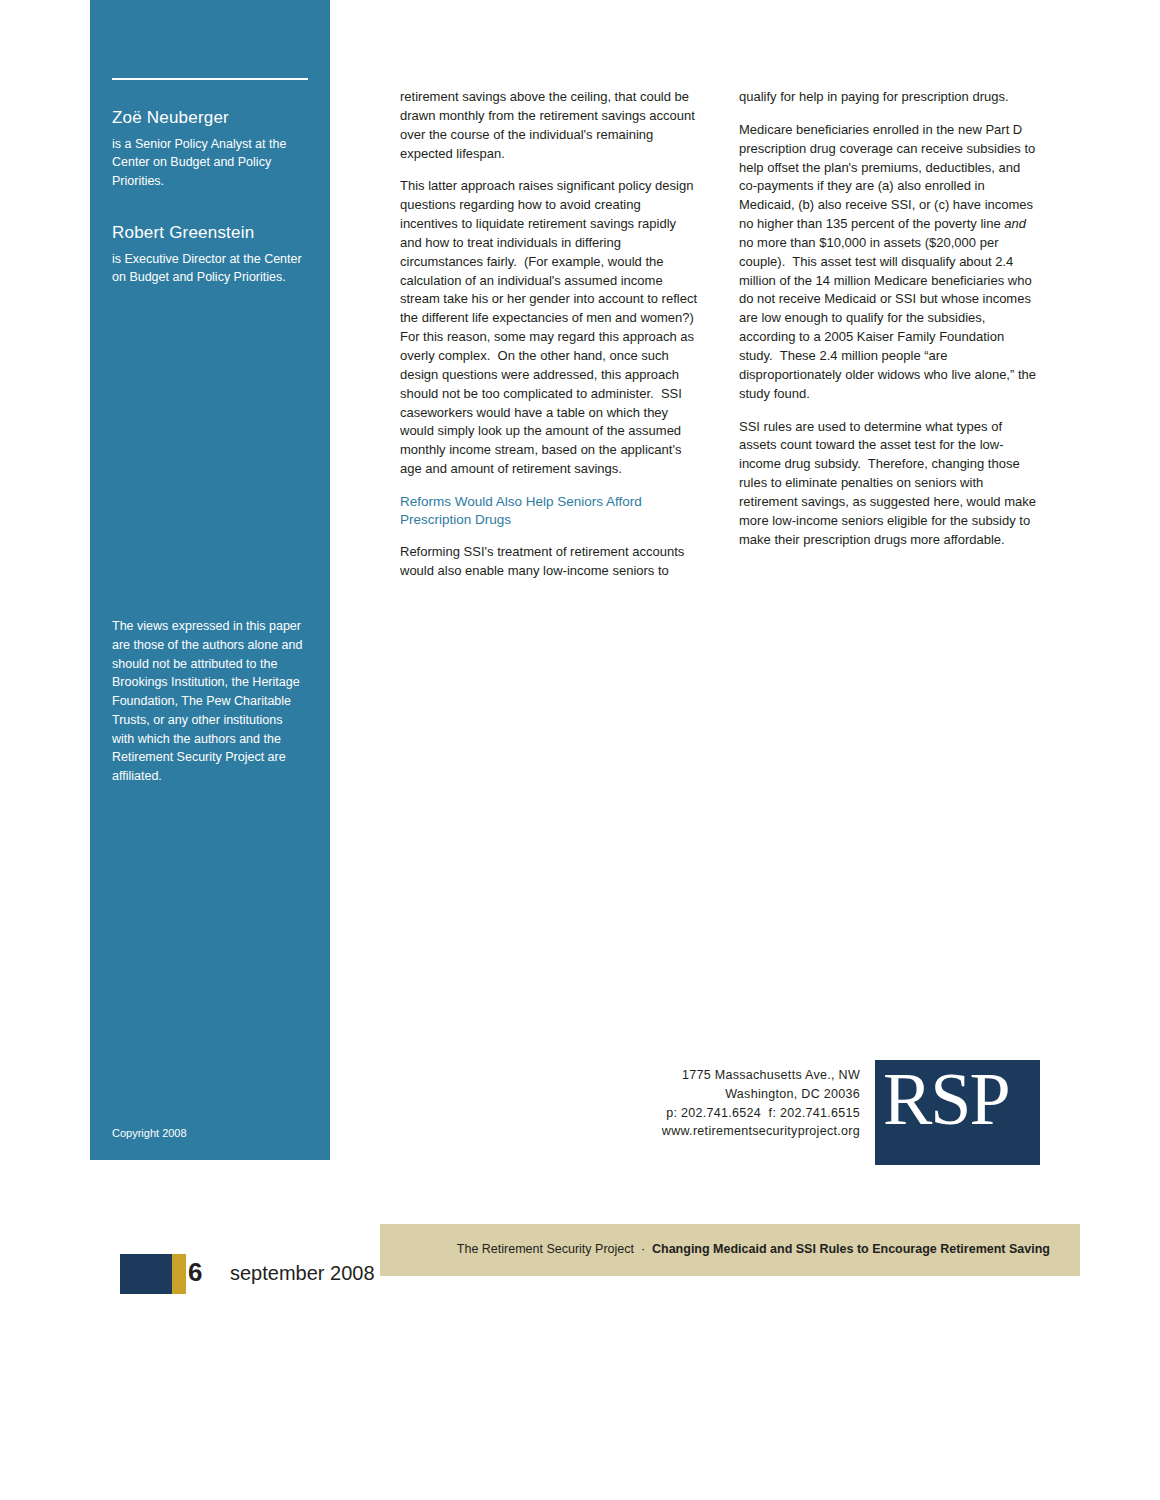Zoë Neuberger
is a Senior Policy Analyst at the Center on Budget and Policy Priorities.
Robert Greenstein
is Executive Director at the Center on Budget and Policy Priorities.
The views expressed in this paper are those of the authors alone and should not be attributed to the Brookings Institution, the Heritage Foundation, The Pew Charitable Trusts, or any other institutions with which the authors and the Retirement Security Project are affiliated.
Copyright 2008
retirement savings above the ceiling, that could be drawn monthly from the retirement savings account over the course of the individual's remaining expected lifespan.
This latter approach raises significant policy design questions regarding how to avoid creating incentives to liquidate retirement savings rapidly and how to treat individuals in differing circumstances fairly. (For example, would the calculation of an individual's assumed income stream take his or her gender into account to reflect the different life expectancies of men and women?) For this reason, some may regard this approach as overly complex. On the other hand, once such design questions were addressed, this approach should not be too complicated to administer. SSI caseworkers would have a table on which they would simply look up the amount of the assumed monthly income stream, based on the applicant's age and amount of retirement savings.
Reforms Would Also Help Seniors Afford Prescription Drugs
Reforming SSI's treatment of retirement accounts would also enable many low-income seniors to qualify for help in paying for prescription drugs.
Medicare beneficiaries enrolled in the new Part D prescription drug coverage can receive subsidies to help offset the plan's premiums, deductibles, and co-payments if they are (a) also enrolled in Medicaid, (b) also receive SSI, or (c) have incomes no higher than 135 percent of the poverty line and no more than $10,000 in assets ($20,000 per couple). This asset test will disqualify about 2.4 million of the 14 million Medicare beneficiaries who do not receive Medicaid or SSI but whose incomes are low enough to qualify for the subsidies, according to a 2005 Kaiser Family Foundation study. These 2.4 million people “are disproportionately older widows who live alone,” the study found.
SSI rules are used to determine what types of assets count toward the asset test for the low-income drug subsidy. Therefore, changing those rules to eliminate penalties on seniors with retirement savings, as suggested here, would make more low-income seniors eligible for the subsidy to make their prescription drugs more affordable.
1775 Massachusetts Ave., NW
Washington, DC 20036
p: 202.741.6524 f: 202.741.6515
www.retirementsecurityproject.org
RSP
The Retirement Security Project · Changing Medicaid and SSI Rules to Encourage Retirement Saving
6
september 2008